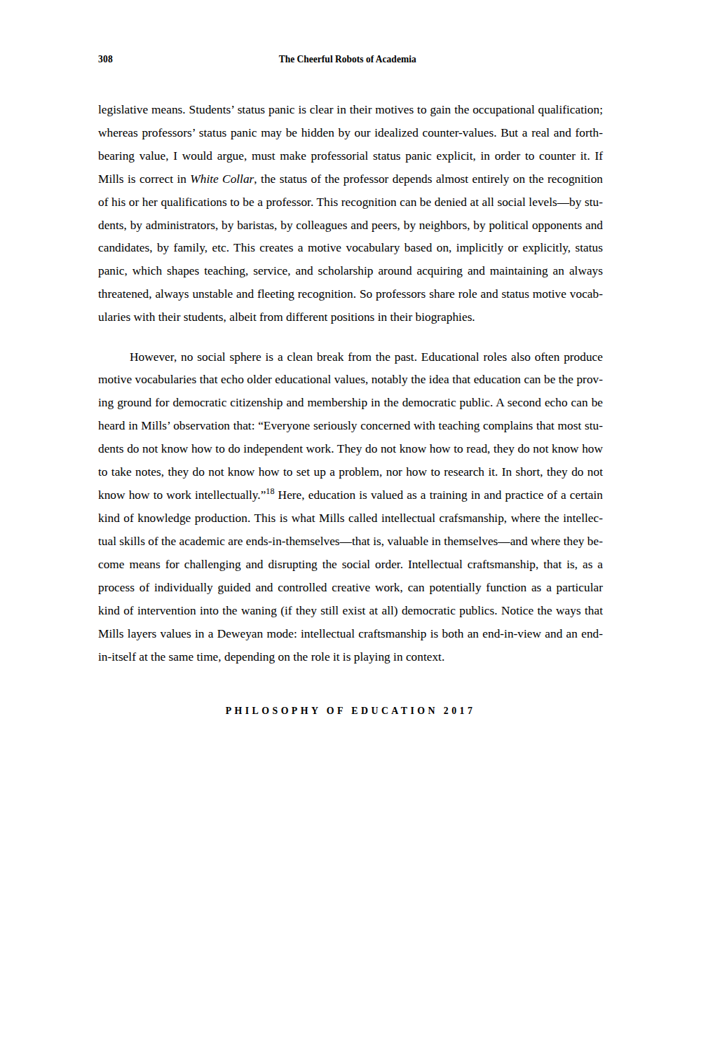308 The Cheerful Robots of Academia
legislative means. Students’ status panic is clear in their motives to gain the occupational qualification; whereas professors’ status panic may be hidden by our idealized counter-values. But a real and forthbearing value, I would argue, must make professorial status panic explicit, in order to counter it. If Mills is correct in White Collar, the status of the professor depends almost entirely on the recognition of his or her qualifications to be a professor. This recognition can be denied at all social levels—by students, by administrators, by baristas, by colleagues and peers, by neighbors, by political opponents and candidates, by family, etc. This creates a motive vocabulary based on, implicitly or explicitly, status panic, which shapes teaching, service, and scholarship around acquiring and maintaining an always threatened, always unstable and fleeting recognition. So professors share role and status motive vocabularies with their students, albeit from different positions in their biographies.
However, no social sphere is a clean break from the past. Educational roles also often produce motive vocabularies that echo older educational values, notably the idea that education can be the proving ground for democratic citizenship and membership in the democratic public. A second echo can be heard in Mills’ observation that: “Everyone seriously concerned with teaching complains that most students do not know how to do independent work. They do not know how to read, they do not know how to take notes, they do not know how to set up a problem, nor how to research it. In short, they do not know how to work intellectually.”18 Here, education is valued as a training in and practice of a certain kind of knowledge production. This is what Mills called intellectual crafsmanship, where the intellectual skills of the academic are ends-in-themselves—that is, valuable in themselves—and where they become means for challenging and disrupting the social order. Intellectual craftsmanship, that is, as a process of individually guided and controlled creative work, can potentially function as a particular kind of intervention into the waning (if they still exist at all) democratic publics. Notice the ways that Mills layers values in a Deweyan mode: intellectual craftsmanship is both an end-in-view and an end-in-itself at the same time, depending on the role it is playing in context.
PHILOSOPHY OF EDUCATION 2017